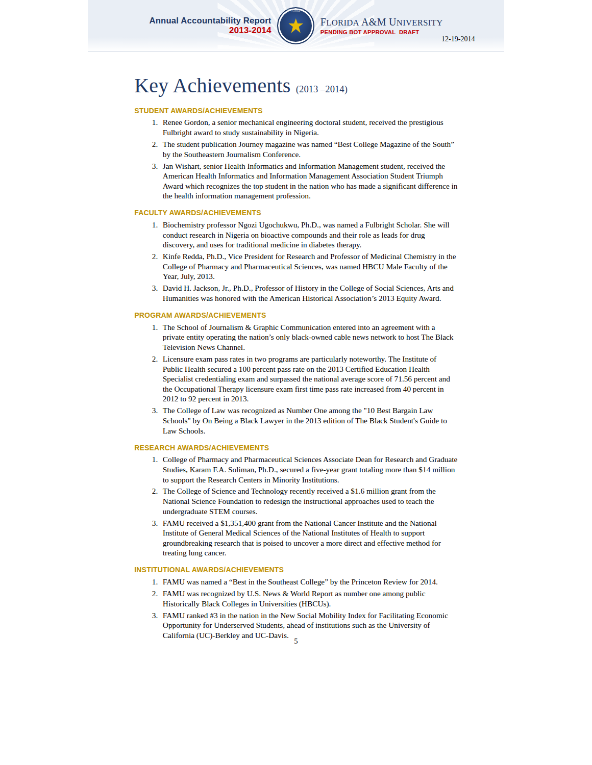Annual Accountability Report
2013-2014
FLORIDA A&M UNIVERSITY
PENDING BOT APPROVAL DRAFT
12-19-2014
Key Achievements (2013 –2014)
STUDENT AWARDS/ACHIEVEMENTS
Renee Gordon, a senior mechanical engineering doctoral student, received the prestigious Fulbright award to study sustainability in Nigeria.
The student publication Journey magazine was named “Best College Magazine of the South” by the Southeastern Journalism Conference.
Jan Wishart, senior Health Informatics and Information Management student, received the American Health Informatics and Information Management Association Student Triumph Award which recognizes the top student in the nation who has made a significant difference in the health information management profession.
FACULTY AWARDS/ACHIEVEMENTS
Biochemistry professor Ngozi Ugochukwu, Ph.D., was named a Fulbright Scholar. She will conduct research in Nigeria on bioactive compounds and their role as leads for drug discovery, and uses for traditional medicine in diabetes therapy.
Kinfe Redda, Ph.D., Vice President for Research and Professor of Medicinal Chemistry in the College of Pharmacy and Pharmaceutical Sciences, was named HBCU Male Faculty of the Year, July, 2013.
David H. Jackson, Jr., Ph.D., Professor of History in the College of Social Sciences, Arts and Humanities was honored with the American Historical Association’s 2013 Equity Award.
PROGRAM AWARDS/ACHIEVEMENTS
The School of Journalism & Graphic Communication entered into an agreement with a private entity operating the nation’s only black-owned cable news network to host The Black Television News Channel.
Licensure exam pass rates in two programs are particularly noteworthy. The Institute of Public Health secured a 100 percent pass rate on the 2013 Certified Education Health Specialist credentialing exam and surpassed the national average score of 71.56 percent and the Occupational Therapy licensure exam first time pass rate increased from 40 percent in 2012 to 92 percent in 2013.
The College of Law was recognized as Number One among the "10 Best Bargain Law Schools" by On Being a Black Lawyer in the 2013 edition of The Black Student's Guide to Law Schools.
RESEARCH AWARDS/ACHIEVEMENTS
College of Pharmacy and Pharmaceutical Sciences Associate Dean for Research and Graduate Studies, Karam F.A. Soliman, Ph.D., secured a five-year grant totaling more than $14 million to support the Research Centers in Minority Institutions.
The College of Science and Technology recently received a $1.6 million grant from the National Science Foundation to redesign the instructional approaches used to teach the undergraduate STEM courses.
FAMU received a $1,351,400 grant from the National Cancer Institute and the National Institute of General Medical Sciences of the National Institutes of Health to support groundbreaking research that is poised to uncover a more direct and effective method for treating lung cancer.
INSTITUTIONAL AWARDS/ACHIEVEMENTS
FAMU was named a “Best in the Southeast College” by the Princeton Review for 2014.
FAMU was recognized by U.S. News & World Report as number one among public Historically Black Colleges in Universities (HBCUs).
FAMU ranked #3 in the nation in the New Social Mobility Index for Facilitating Economic Opportunity for Underserved Students, ahead of institutions such as the University of California (UC)-Berkley and UC-Davis.
5